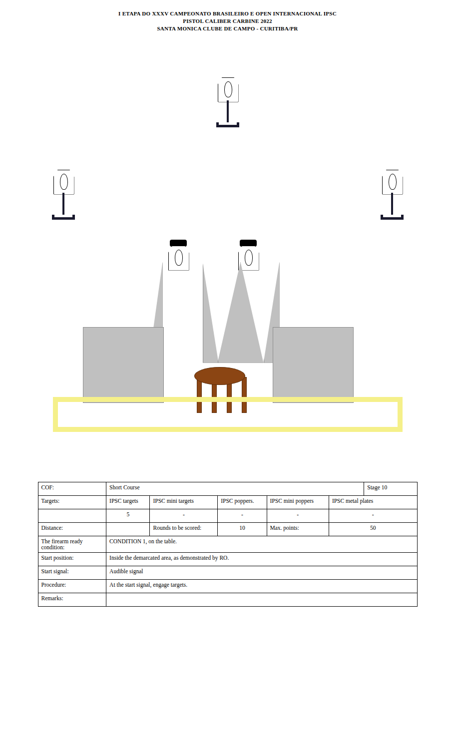I ETAPA DO XXXV CAMPEONATO BRASILEIRO E OPEN INTERNACIONAL IPSC
PISTOL CALIBER CARBINE 2022
SANTA MONICA CLUBE DE CAMPO - CURITIBA/PR
| COF: | Short Course | Stage 10 |
| Targets: | IPSC targets | IPSC mini targets | IPSC poppers. | IPSC mini poppers | IPSC metal plates |
| | 5 | - | - | - | - |
| Distance: | | Rounds to be scored: | 10 | Max. points: | 50 |
| The firearm ready condition: | CONDITION 1, on the table. |
| Start position: | Inside the demarcated area, as demonstrated by RO. |
| Start signal: | Audible signal |
| Procedure: | At the start signal, engage targets. |
| Remarks: | |